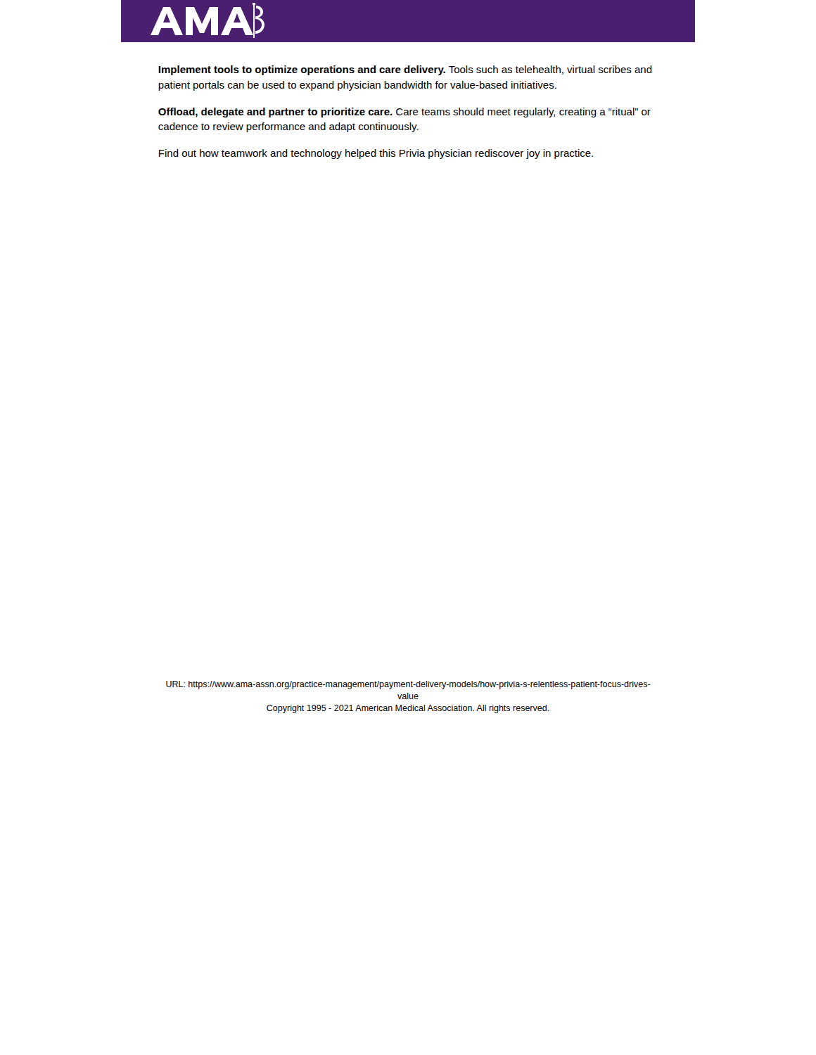Implement tools to optimize operations and care delivery. Tools such as telehealth, virtual scribes and patient portals can be used to expand physician bandwidth for value-based initiatives.
Offload, delegate and partner to prioritize care. Care teams should meet regularly, creating a “ritual” or cadence to review performance and adapt continuously.
Find out how teamwork and technology helped this Privia physician rediscover joy in practice.
URL: https://www.ama-assn.org/practice-management/payment-delivery-models/how-privia-s-relentless-patient-focus-drives-value
Copyright 1995 - 2021 American Medical Association. All rights reserved.